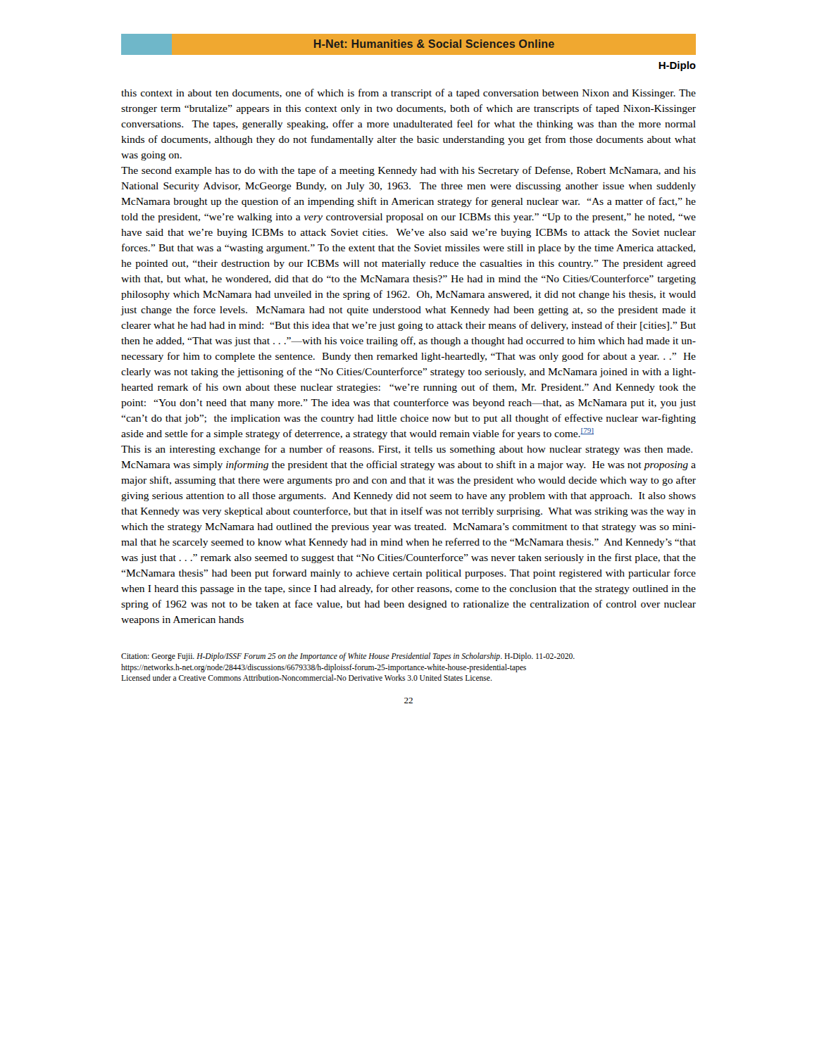H-Net: Humanities & Social Sciences Online
H-Diplo
this context in about ten documents, one of which is from a transcript of a taped conversation between Nixon and Kissinger. The stronger term “brutalize” appears in this context only in two documents, both of which are transcripts of taped Nixon-Kissinger conversations. The tapes, generally speaking, offer a more unadulterated feel for what the thinking was than the more normal kinds of documents, although they do not fundamentally alter the basic understanding you get from those documents about what was going on.
The second example has to do with the tape of a meeting Kennedy had with his Secretary of Defense, Robert McNamara, and his National Security Advisor, McGeorge Bundy, on July 30, 1963. The three men were discussing another issue when suddenly McNamara brought up the question of an impending shift in American strategy for general nuclear war. “As a matter of fact,” he told the president, “we’re walking into a very controversial proposal on our ICBMs this year.” “Up to the present,” he noted, “we have said that we’re buying ICBMs to attack Soviet cities. We’ve also said we’re buying ICBMs to attack the Soviet nuclear forces.” But that was a “wasting argument.” To the extent that the Soviet missiles were still in place by the time America attacked, he pointed out, “their destruction by our ICBMs will not materially reduce the casualties in this country.” The president agreed with that, but what, he wondered, did that do “to the McNamara thesis?” He had in mind the “No Cities/Counterforce” targeting philosophy which McNamara had unveiled in the spring of 1962. Oh, McNamara answered, it did not change his thesis, it would just change the force levels. McNamara had not quite understood what Kennedy had been getting at, so the president made it clearer what he had had in mind: “But this idea that we’re just going to attack their means of delivery, instead of their [cities].” But then he added, “That was just that . . .”—with his voice trailing off, as though a thought had occurred to him which had made it unnecessary for him to complete the sentence. Bundy then remarked light-heartedly, “That was only good for about a year. . .” He clearly was not taking the jettisoning of the “No Cities/Counterforce” strategy too seriously, and McNamara joined in with a light-hearted remark of his own about these nuclear strategies: “we’re running out of them, Mr. President.” And Kennedy took the point: “You don’t need that many more.” The idea was that counterforce was beyond reach—that, as McNamara put it, you just “can’t do that job”; the implication was the country had little choice now but to put all thought of effective nuclear war-fighting aside and settle for a simple strategy of deterrence, a strategy that would remain viable for years to come.[79]
This is an interesting exchange for a number of reasons. First, it tells us something about how nuclear strategy was then made. McNamara was simply informing the president that the official strategy was about to shift in a major way. He was not proposing a major shift, assuming that there were arguments pro and con and that it was the president who would decide which way to go after giving serious attention to all those arguments. And Kennedy did not seem to have any problem with that approach. It also shows that Kennedy was very skeptical about counterforce, but that in itself was not terribly surprising. What was striking was the way in which the strategy McNamara had outlined the previous year was treated. McNamara’s commitment to that strategy was so minimal that he scarcely seemed to know what Kennedy had in mind when he referred to the “McNamara thesis.” And Kennedy’s “that was just that . . .” remark also seemed to suggest that “No Cities/Counterforce” was never taken seriously in the first place, that the “McNamara thesis” had been put forward mainly to achieve certain political purposes. That point registered with particular force when I heard this passage in the tape, since I had already, for other reasons, come to the conclusion that the strategy outlined in the spring of 1962 was not to be taken at face value, but had been designed to rationalize the centralization of control over nuclear weapons in American hands
Citation: George Fujii. H-Diplo/ISSF Forum 25 on the Importance of White House Presidential Tapes in Scholarship. H-Diplo. 11-02-2020.
https://networks.h-net.org/node/28443/discussions/6679338/h-diploissf-forum-25-importance-white-house-presidential-tapes
Licensed under a Creative Commons Attribution-Noncommercial-No Derivative Works 3.0 United States License.
22